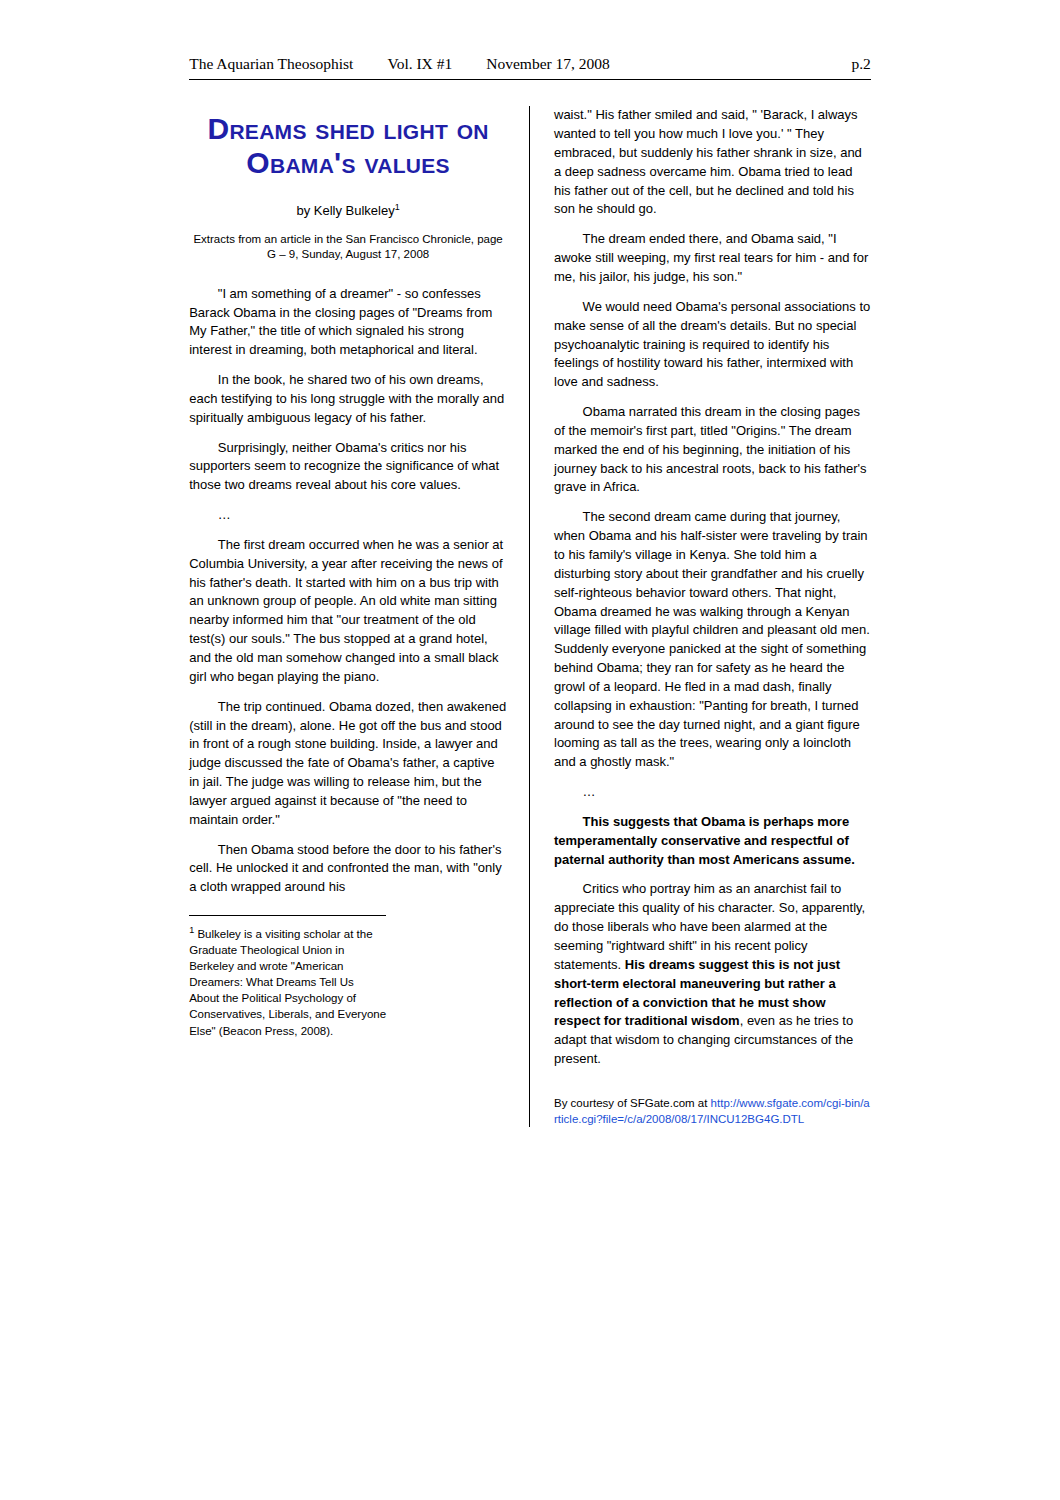The Aquarian Theosophist Vol. IX #1 November 17, 2008
p.2
Dreams shed light on Obama's values
by Kelly Bulkeley1
Extracts from an article in the San Francisco Chronicle, page G – 9, Sunday, August 17, 2008
"I am something of a dreamer" - so confesses Barack Obama in the closing pages of "Dreams from My Father," the title of which signaled his strong interest in dreaming, both metaphorical and literal.
In the book, he shared two of his own dreams, each testifying to his long struggle with the morally and spiritually ambiguous legacy of his father.
Surprisingly, neither Obama's critics nor his supporters seem to recognize the significance of what those two dreams reveal about his core values.
…
The first dream occurred when he was a senior at Columbia University, a year after receiving the news of his father's death. It started with him on a bus trip with an unknown group of people. An old white man sitting nearby informed him that "our treatment of the old test(s) our souls." The bus stopped at a grand hotel, and the old man somehow changed into a small black girl who began playing the piano.
The trip continued. Obama dozed, then awakened (still in the dream), alone. He got off the bus and stood in front of a rough stone building. Inside, a lawyer and judge discussed the fate of Obama's father, a captive in jail. The judge was willing to release him, but the lawyer argued against it because of "the need to maintain order."
Then Obama stood before the door to his father's cell. He unlocked it and confronted the man, with "only a cloth wrapped around his
1 Bulkeley is a visiting scholar at the Graduate Theological Union in Berkeley and wrote "American Dreamers: What Dreams Tell Us About the Political Psychology of Conservatives, Liberals, and Everyone Else" (Beacon Press, 2008).
waist." His father smiled and said, " 'Barack, I always wanted to tell you how much I love you.' " They embraced, but suddenly his father shrank in size, and a deep sadness overcame him. Obama tried to lead his father out of the cell, but he declined and told his son he should go.
The dream ended there, and Obama said, "I awoke still weeping, my first real tears for him - and for me, his jailor, his judge, his son."
We would need Obama's personal associations to make sense of all the dream's details. But no special psychoanalytic training is required to identify his feelings of hostility toward his father, intermixed with love and sadness.
Obama narrated this dream in the closing pages of the memoir's first part, titled "Origins." The dream marked the end of his beginning, the initiation of his journey back to his ancestral roots, back to his father's grave in Africa.
The second dream came during that journey, when Obama and his half-sister were traveling by train to his family's village in Kenya. She told him a disturbing story about their grandfather and his cruelly self-righteous behavior toward others. That night, Obama dreamed he was walking through a Kenyan village filled with playful children and pleasant old men. Suddenly everyone panicked at the sight of something behind Obama; they ran for safety as he heard the growl of a leopard. He fled in a mad dash, finally collapsing in exhaustion: "Panting for breath, I turned around to see the day turned night, and a giant figure looming as tall as the trees, wearing only a loincloth and a ghostly mask."
…
This suggests that Obama is perhaps more temperamentally conservative and respectful of paternal authority than most Americans assume.
Critics who portray him as an anarchist fail to appreciate this quality of his character. So, apparently, do those liberals who have been alarmed at the seeming "rightward shift" in his recent policy statements. His dreams suggest this is not just short-term electoral maneuvering but rather a reflection of a conviction that he must show respect for traditional wisdom, even as he tries to adapt that wisdom to changing circumstances of the present.
By courtesy of SFGate.com at http://www.sfgate.com/cgi-bin/article.cgi?file=/c/a/2008/08/17/INCU12BG4G.DTL